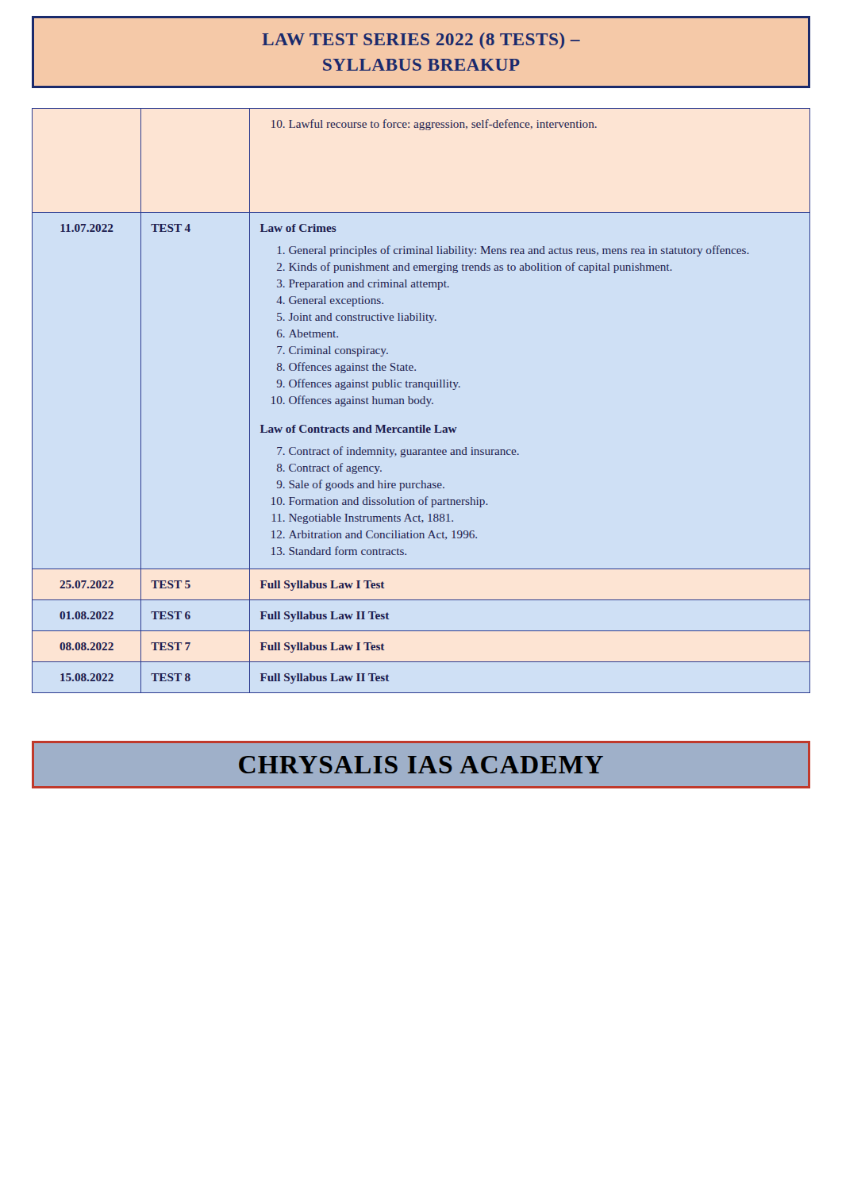LAW TEST SERIES 2022 (8 TESTS) –
SYLLABUS BREAKUP
| | | Lawful recourse to force: aggression, self-defence, intervention. |
| 11.07.2022 | TEST 4 | Law of Crimes General principles of criminal liability: Mens rea and actus reus, mens rea in statutory offences. Kinds of punishment and emerging trends as to abolition of capital punishment. Preparation and criminal attempt. General exceptions. Joint and constructive liability. Abetment. Criminal conspiracy. Offences against the State. Offences against public tranquillity. Offences against human body. Law of Contracts and Mercantile Law Contract of indemnity, guarantee and insurance. Contract of agency. Sale of goods and hire purchase. Formation and dissolution of partnership. Negotiable Instruments Act, 1881. Arbitration and Conciliation Act, 1996. Standard form contracts. |
| 25.07.2022 | TEST 5 | Full Syllabus Law I Test |
| 01.08.2022 | TEST 6 | Full Syllabus Law II Test |
| 08.08.2022 | TEST 7 | Full Syllabus Law I Test |
| 15.08.2022 | TEST 8 | Full Syllabus Law II Test |
CHRYSALIS IAS ACADEMY